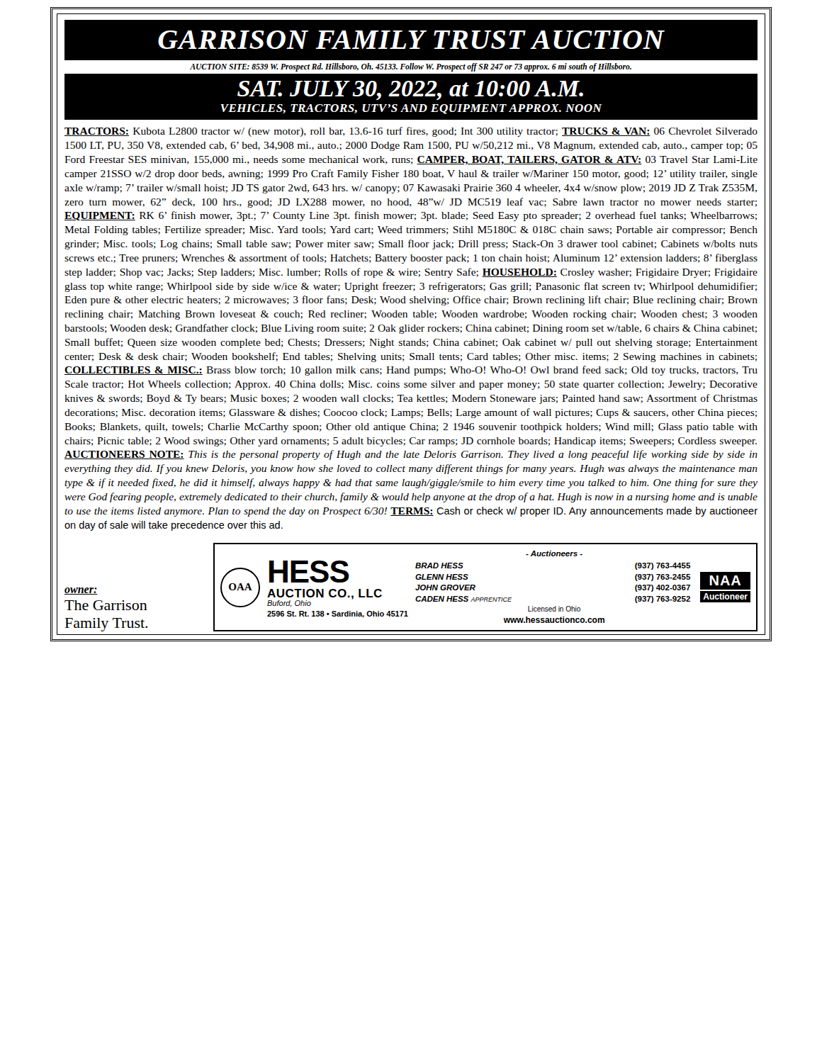GARRISON FAMILY TRUST AUCTION
AUCTION SITE: 8539 W. Prospect Rd. Hillsboro, Oh. 45133. Follow W. Prospect off SR 247 or 73 approx. 6 mi south of Hillsboro.
SAT. JULY 30, 2022, at 10:00 A.M. VEHICLES, TRACTORS, UTV’S AND EQUIPMENT APPROX. NOON
TRACTORS: Kubota L2800 tractor w/ (new motor), roll bar, 13.6-16 turf fires, good; Int 300 utility tractor; TRUCKS & VAN: 06 Chevrolet Silverado 1500 LT, PU, 350 V8, extended cab, 6’ bed, 34,908 mi., auto.; 2000 Dodge Ram 1500, PU w/50,212 mi., V8 Magnum, extended cab, auto., camper top; 05 Ford Freestar SES minivan, 155,000 mi., needs some mechanical work, runs; CAMPER, BOAT, TAILERS, GATOR & ATV: 03 Travel Star Lami-Lite camper 21SSO w/2 drop door beds, awning; 1999 Pro Craft Family Fisher 180 boat, V haul & trailer w/Mariner 150 motor, good; 12’ utility trailer, single axle w/ramp; 7’ trailer w/small hoist; JD TS gator 2wd, 643 hrs. w/ canopy; 07 Kawasaki Prairie 360 4 wheeler, 4x4 w/snow plow; 2019 JD Z Trak Z535M, zero turn mower, 62” deck, 100 hrs., good; JD LX288 mower, no hood, 48”w/ JD MC519 leaf vac; Sabre lawn tractor no mower needs starter; EQUIPMENT: RK 6’ finish mower, 3pt.; 7’ County Line 3pt. finish mower; 3pt. blade; Seed Easy pto spreader; 2 overhead fuel tanks; Wheelbarrows; Metal Folding tables; Fertilize spreader; Misc. Yard tools; Yard cart; Weed trimmers; Stihl M5180C & 018C chain saws; Portable air compressor; Bench grinder; Misc. tools; Log chains; Small table saw; Power miter saw; Small floor jack; Drill press; Stack-On 3 drawer tool cabinet; Cabinets w/bolts nuts screws etc.; Tree pruners; Wrenches & assortment of tools; Hatchets; Battery booster pack; 1 ton chain hoist; Aluminum 12’ extension ladders; 8’ fiberglass step ladder; Shop vac; Jacks; Step ladders; Misc. lumber; Rolls of rope & wire; Sentry Safe; HOUSEHOLD: Crosley washer; Frigidaire Dryer; Frigidaire glass top white range; Whirlpool side by side w/ice & water; Upright freezer; 3 refrigerators; Gas grill; Panasonic flat screen tv; Whirlpool dehumidifier; Eden pure & other electric heaters; 2 microwaves; 3 floor fans; Desk; Wood shelving; Office chair; Brown reclining lift chair; Blue reclining chair; Brown reclining chair; Matching Brown loveseat & couch; Red recliner; Wooden table; Wooden wardrobe; Wooden rocking chair; Wooden chest; 3 wooden barstools; Wooden desk; Grandfather clock; Blue Living room suite; 2 Oak glider rockers; China cabinet; Dining room set w/table, 6 chairs & China cabinet; Small buffet; Queen size wooden complete bed; Chests; Dressers; Night stands; China cabinet; Oak cabinet w/ pull out shelving storage; Entertainment center; Desk & desk chair; Wooden bookshelf; End tables; Shelving units; Small tents; Card tables; Other misc. items; 2 Sewing machines in cabinets; COLLECTIBLES & MISC.: Brass blow torch; 10 gallon milk cans; Hand pumps; Who-O! Who-O! Owl brand feed sack; Old toy trucks, tractors, Tru Scale tractor; Hot Wheels collection; Approx. 40 China dolls; Misc. coins some silver and paper money; 50 state quarter collection; Jewelry; Decorative knives & swords; Boyd & Ty bears; Music boxes; 2 wooden wall clocks; Tea kettles; Modern Stoneware jars; Painted hand saw; Assortment of Christmas decorations; Misc. decoration items; Glassware & dishes; Coocoo clock; Lamps; Bells; Large amount of wall pictures; Cups & saucers, other China pieces; Books; Blankets, quilt, towels; Charlie McCarthy spoon; Other old antique China; 2 1946 souvenir toothpick holders; Wind mill; Glass patio table with chairs; Picnic table; 2 Wood swings; Other yard ornaments; 5 adult bicycles; Car ramps; JD cornhole boards; Handicap items; Sweepers; Cordless sweeper. AUCTIONEERS NOTE: This is the personal property of Hugh and the late Deloris Garrison. They lived a long peaceful life working side by side in everything they did. If you knew Deloris, you know how she loved to collect many different things for many years. Hugh was always the maintenance man type & if it needed fixed, he did it himself, always happy & had that same laugh/giggle/smile to him every time you talked to him. One thing for sure they were God fearing people, extremely dedicated to their church, family & would help anyone at the drop of a hat. Hugh is now in a nursing home and is unable to use the items listed anymore. Plan to spend the day on Prospect 6/30! TERMS: Cash or check w/ proper ID. Any announcements made by auctioneer on day of sale will take precedence over this ad.
owner:
The Garrison
Family Trust.
OAA
HESS
AUCTION CO., LLC
Buford, Ohio
2596 St. Rt. 138 • Sardinia, Ohio 45171
- Auctioneers -
| BRAD HESS | (937) 763-4455 |
| GLENN HESS | (937) 763-2455 |
| JOHN GROVER | (937) 402-0367 |
| CADEN HESS APPRENTICE | (937) 763-9252 |
Licensed in Ohio
www.hessauctionco.com
NAA
Auctioneer